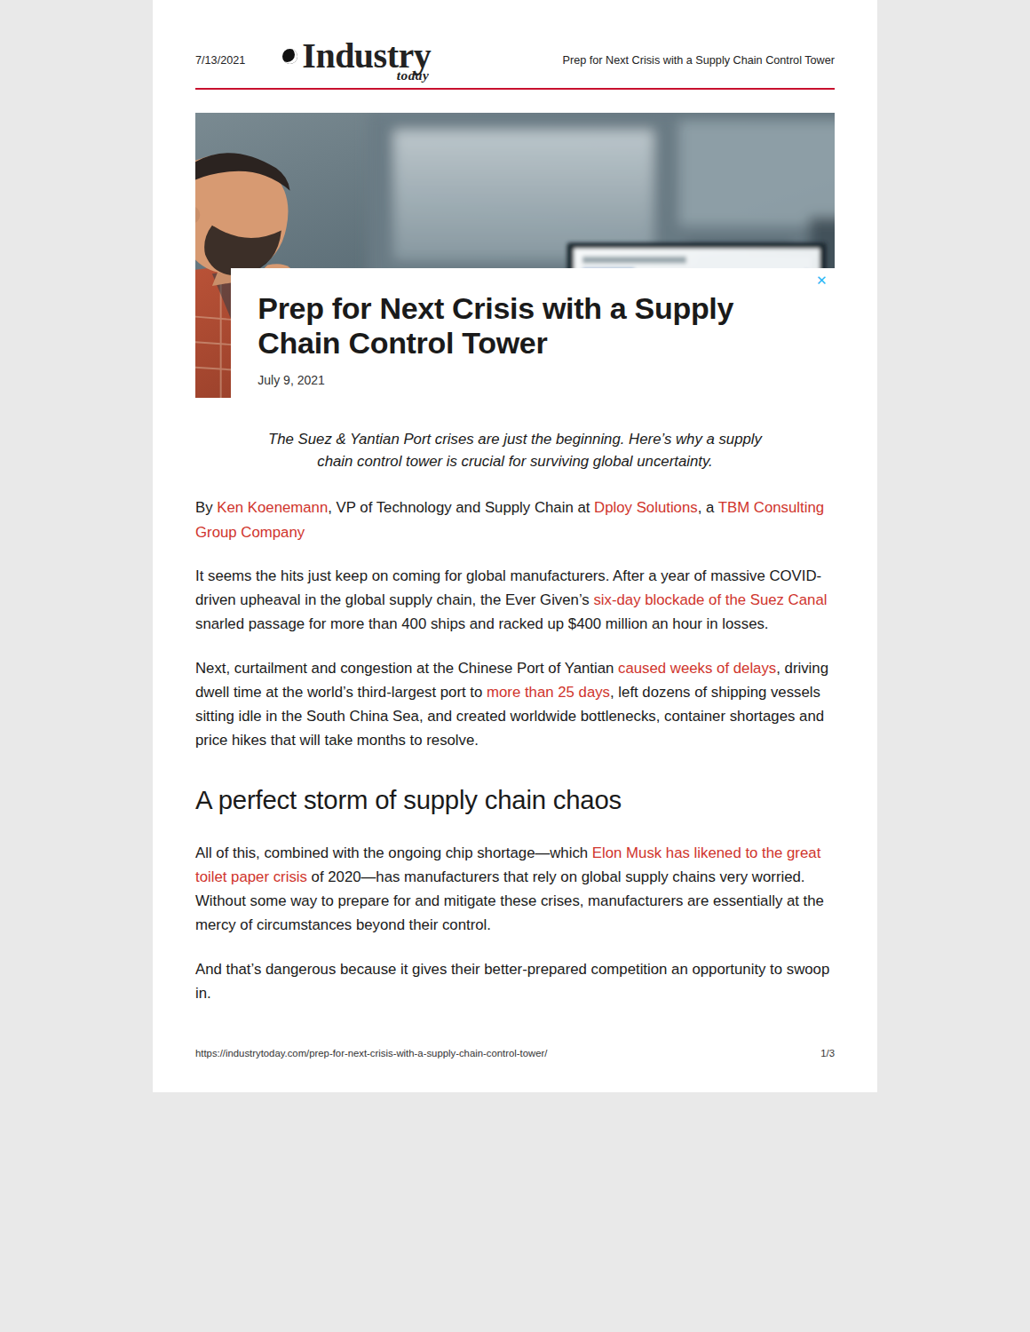7/13/2021
Industry today
Prep for Next Crisis with a Supply Chain Control Tower
✕
Prep for Next Crisis with a Supply Chain Control Tower
July 9, 2021
The Suez & Yantian Port crises are just the beginning. Here’s why a supply chain control tower is crucial for surviving global uncertainty.
By Ken Koenemann, VP of Technology and Supply Chain at Dploy Solutions, a TBM Consulting Group Company
It seems the hits just keep on coming for global manufacturers. After a year of massive COVID-driven upheaval in the global supply chain, the Ever Given’s six-day blockade of the Suez Canal snarled passage for more than 400 ships and racked up $400 million an hour in losses.
Next, curtailment and congestion at the Chinese Port of Yantian caused weeks of delays, driving dwell time at the world’s third-largest port to more than 25 days, left dozens of shipping vessels sitting idle in the South China Sea, and created worldwide bottlenecks, container shortages and price hikes that will take months to resolve.
A perfect storm of supply chain chaos
All of this, combined with the ongoing chip shortage—which Elon Musk has likened to the great toilet paper crisis of 2020—has manufacturers that rely on global supply chains very worried. Without some way to prepare for and mitigate these crises, manufacturers are essentially at the mercy of circumstances beyond their control.
And that’s dangerous because it gives their better-prepared competition an opportunity to swoop in.
https://industrytoday.com/prep-for-next-crisis-with-a-supply-chain-control-tower/ 1/3